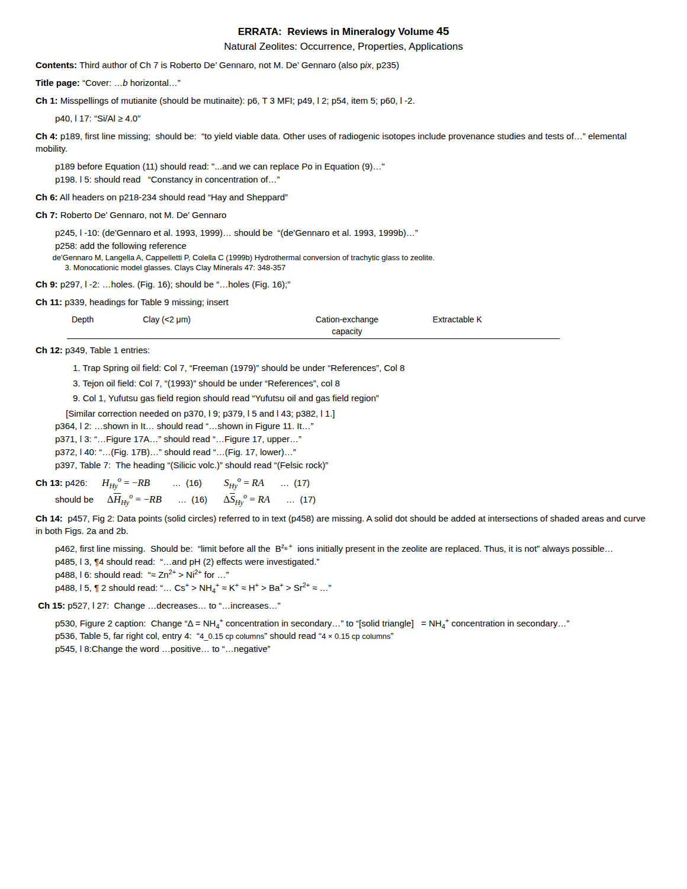ERRATA: Reviews in Mineralogy Volume 45 Natural Zeolites: Occurrence, Properties, Applications
Contents: Third author of Ch 7 is Roberto De’ Gennaro, not M. De’ Gennaro (also pix, p235)
Title page: “Cover: …b horizontal…”
Ch 1: Misspellings of mutianite (should be mutinaite): p6, T 3 MFI; p49, l 2; p54, item 5; p60, l -2.
p40, l 17: “Si/Al ≥ 4.0”
Ch 4: p189, first line missing; should be: “to yield viable data. Other uses of radiogenic isotopes include provenance studies and tests of…” elemental mobility.
p189 before Equation (11) should read: "...and we can replace Po in Equation (9)…"
p198. l 5: should read “Constancy in concentration of…”
Ch 6: All headers on p218-234 should read “Hay and Sheppard”
Ch 7: Roberto De’ Gennaro, not M. De’ Gennaro
p245, l -10: (de'Gennaro et al. 1993, 1999)… should be “(de'Gennaro et al. 1993, 1999b)…”
p258: add the following reference
de'Gennaro M, Langella A, Cappelletti P, Colella C (1999b) Hydrothermal conversion of trachytic glass to zeolite. 3. Monocationic model glasses. Clays Clay Minerals 47: 348-357
Ch 9: p297, l -2: …holes. (Fig. 16); should be “…holes (Fig. 16);”
Ch 11: p339, headings for Table 9 missing; insert
| Depth | Clay (<2 μm) | Cation-exchange capacity | Extractable K |
Ch 12: p349, Table 1 entries:
1. Trap Spring oil field: Col 7, “Freeman (1979)” should be under “References”, Col 8
3. Tejon oil field: Col 7, “(1993)” should be under “References”, col 8
9. Col 1, Yufutsu gas field region should read “Yufutsu oil and gas field region”
[Similar correction needed on p370, l 9; p379, l 5 and l 43; p382, l 1.]
p364, l 2: …shown in It… should read “…shown in Figure 11. It…”
p371, l 3: “…Figure 17A…” should read “…Figure 17, upper…”
p372, l 40: “…(Fig. 17B)…” should read “…(Fig. 17, lower)…”
p397, Table 7: The heading “(Silicic volc.)” should read “(Felsic rock)”
Ch 13: p426: HHyo = −RB … (16) SHyo = RA … (17)
should be ΔHHyo = −RB … (16) ΔSHyo = RA … (17)
Ch 14: p457, Fig 2: Data points (solid circles) referred to in text (p458) are missing. A solid dot should be added at intersections of shaded areas and curve in both Figs. 2a and 2b.
p462, first line missing. Should be: “limit before all the BzB + ions initially present in the zeolite are replaced. Thus, it is not” always possible…
p485, l 3, ¶4 should read: “…and pH (2) effects were investigated.”
p488, l 6: should read: “≈ Zn2+ > Ni2+ for …”
p488, l 5, ¶ 2 should read: “… Cs+ > NH4+ ≈ K+ ≈ H+ > Ba+ > Sr2+ ≈ …”
Ch 15: p527, l 27: Change …decreases… to “…increases…”
p530, Figure 2 caption: Change “Δ = NH4+ concentration in secondary…” to “[solid triangle] = NH4+ concentration in secondary…”
p536, Table 5, far right col, entry 4: “4_0.15 cp columns” should read “4 × 0.15 cp columns”
p545, l 8:Change the word …positive… to “…negative”